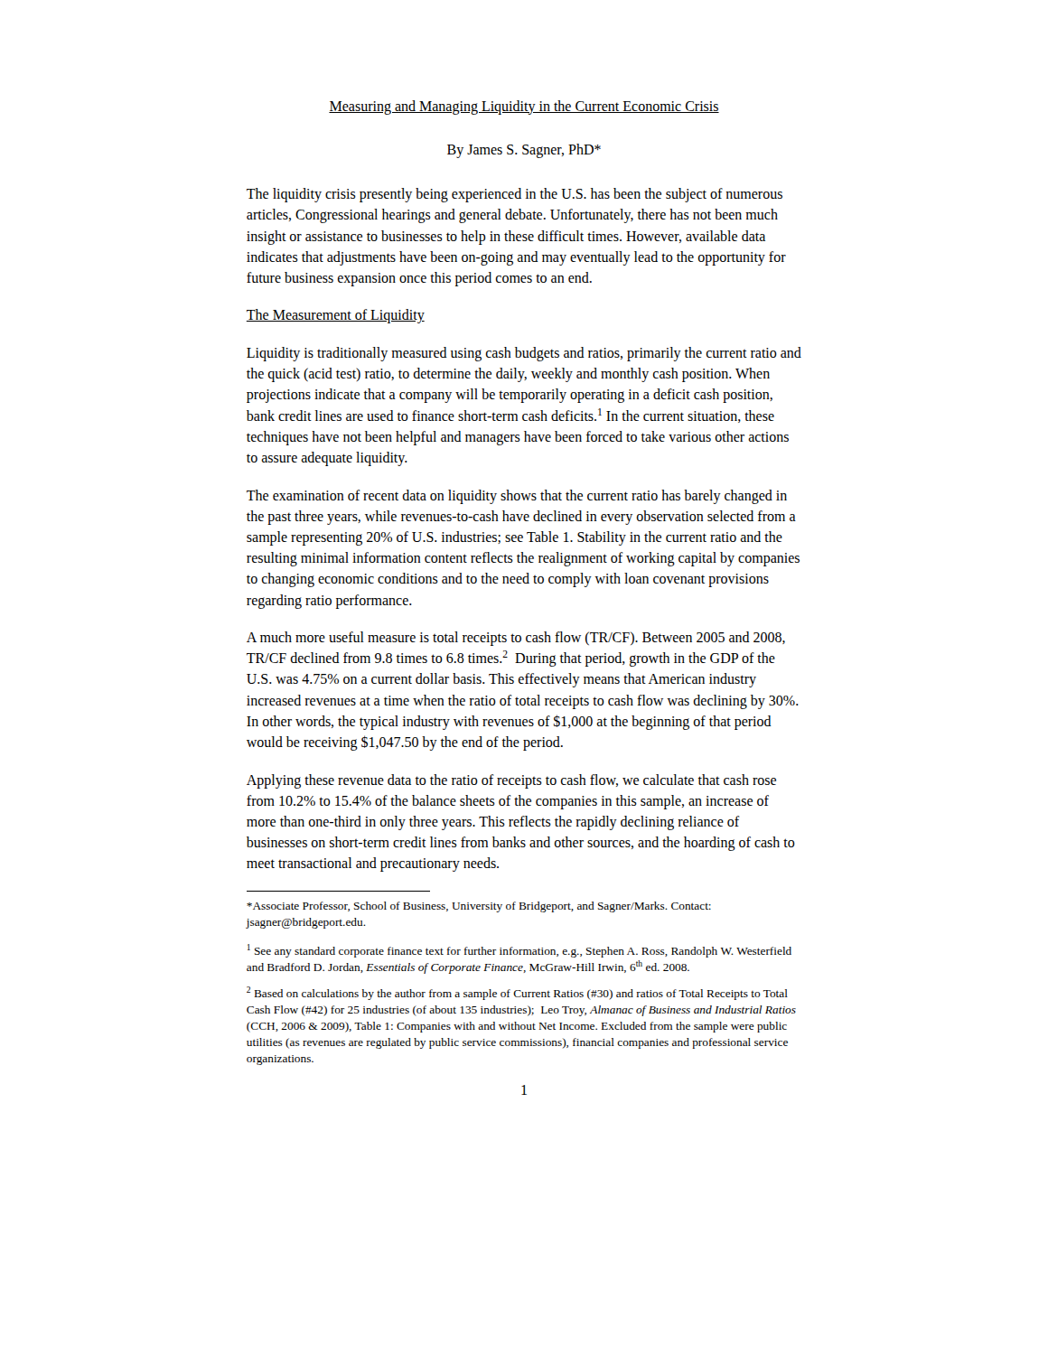Measuring and Managing Liquidity in the Current Economic Crisis
By James S. Sagner, PhD*
The liquidity crisis presently being experienced in the U.S. has been the subject of numerous articles, Congressional hearings and general debate. Unfortunately, there has not been much insight or assistance to businesses to help in these difficult times. However, available data indicates that adjustments have been on-going and may eventually lead to the opportunity for future business expansion once this period comes to an end.
The Measurement of Liquidity
Liquidity is traditionally measured using cash budgets and ratios, primarily the current ratio and the quick (acid test) ratio, to determine the daily, weekly and monthly cash position. When projections indicate that a company will be temporarily operating in a deficit cash position, bank credit lines are used to finance short-term cash deficits.1 In the current situation, these techniques have not been helpful and managers have been forced to take various other actions to assure adequate liquidity.
The examination of recent data on liquidity shows that the current ratio has barely changed in the past three years, while revenues-to-cash have declined in every observation selected from a sample representing 20% of U.S. industries; see Table 1. Stability in the current ratio and the resulting minimal information content reflects the realignment of working capital by companies to changing economic conditions and to the need to comply with loan covenant provisions regarding ratio performance.
A much more useful measure is total receipts to cash flow (TR/CF). Between 2005 and 2008, TR/CF declined from 9.8 times to 6.8 times.2 During that period, growth in the GDP of the U.S. was 4.75% on a current dollar basis. This effectively means that American industry increased revenues at a time when the ratio of total receipts to cash flow was declining by 30%. In other words, the typical industry with revenues of $1,000 at the beginning of that period would be receiving $1,047.50 by the end of the period.
Applying these revenue data to the ratio of receipts to cash flow, we calculate that cash rose from 10.2% to 15.4% of the balance sheets of the companies in this sample, an increase of more than one-third in only three years. This reflects the rapidly declining reliance of businesses on short-term credit lines from banks and other sources, and the hoarding of cash to meet transactional and precautionary needs.
*Associate Professor, School of Business, University of Bridgeport, and Sagner/Marks. Contact: jsagner@bridgeport.edu.
1 See any standard corporate finance text for further information, e.g., Stephen A. Ross, Randolph W. Westerfield and Bradford D. Jordan, Essentials of Corporate Finance, McGraw-Hill Irwin, 6th ed. 2008.
2 Based on calculations by the author from a sample of Current Ratios (#30) and ratios of Total Receipts to Total Cash Flow (#42) for 25 industries (of about 135 industries); Leo Troy, Almanac of Business and Industrial Ratios (CCH, 2006 & 2009), Table 1: Companies with and without Net Income. Excluded from the sample were public utilities (as revenues are regulated by public service commissions), financial companies and professional service organizations.
1